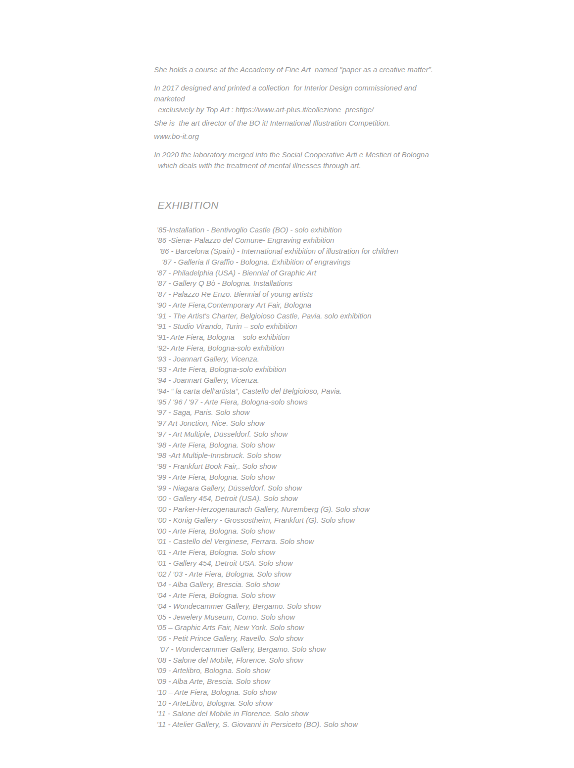She holds a course at the Accademy of Fine Art named "paper as a creative matter”.
In 2017 designed and printed a collection for Interior Design commissioned and marketed
exclusively by Top Art : https://www.art-plus.it/collezione_prestige/
She is the art director of the BO it! International Illustration Competition.
www.bo-it.org
In 2020 the laboratory merged into the Social Cooperative Arti e Mestieri of Bologna
which deals with the treatment of mental illnesses through art.
EXHIBITION
’85-Installation - Bentivoglio Castle (BO) - solo exhibition
'86 -Siena- Palazzo del Comune- Engraving exhibition
'86 - Barcelona (Spain) - International exhibition of illustration for children
'87 - Galleria Il Graffio - Bologna. Exhibition of engravings
'87 - Philadelphia (USA) - Biennial of Graphic Art
'87 - Gallery Q Bò - Bologna. Installations
'87 - Palazzo Re Enzo. Biennial of young artists
'90 - Arte Fiera,Contemporary Art Fair, Bologna
‘91 - The Artist's Charter, Belgioioso Castle, Pavia. solo exhibition
'91 - Studio Virando, Turin – solo exhibition
'91- Arte Fiera, Bologna – solo exhibition
’92- Arte Fiera, Bologna-solo exhibition
'93 - Joannart Gallery, Vicenza.
‘93 - Arte Fiera, Bologna-solo exhibition
'94 - Joannart Gallery, Vicenza.
’94- “ la carta dell’artista”, Castello del Belgioioso, Pavia.
’95 / '96 / '97 - Arte Fiera, Bologna-solo shows
'97 - Saga, Paris. Solo show
'97 Art Jonction, Nice. Solo show
'97 - Art Multiple, Düsseldorf. Solo show
'98 - Arte Fiera, Bologna. Solo show
'98 -Art Multiple-Innsbruck. Solo show
’98 - Frankfurt Book Fair,. Solo show
'99 - Arte Fiera, Bologna. Solo show
'99 - Niagara Gallery, Düsseldorf. Solo show
’00 - Gallery 454, Detroit (USA). Solo show
’00 - Parker-Herzogenaurach Gallery, Nuremberg (G). Solo show
’00 - König Gallery - Grossostheim, Frankfurt (G). Solo show
'00 - Arte Fiera, Bologna. Solo show
’01 - Castello del Verginese, Ferrara. Solo show
’01 - Arte Fiera, Bologna. Solo show
’01 - Gallery 454, Detroit USA. Solo show
’02 / ’03 - Arte Fiera, Bologna. Solo show
'04 - Alba Gallery, Brescia. Solo show
’04 - Arte Fiera, Bologna. Solo show
’04 - Wondecammer Gallery, Bergamo. Solo show
'05 - Jewelery Museum, Como. Solo show
'05 – Graphic Arts Fair, New York. Solo show
’06 - Petit Prince Gallery, Ravello. Solo show
'07 - Wondercammer Gallery, Bergamo. Solo show
'08 - Salone del Mobile, Florence. Solo show
'09 - Artelibro, Bologna. Solo show
'09 - Alba Arte, Brescia. Solo show
’10 – Arte Fiera, Bologna. Solo show
'10 - ArteLibro, Bologna. Solo show
'11 - Salone del Mobile in Florence. Solo show
’11 - Atelier Gallery, S. Giovanni in Persiceto (BO). Solo show